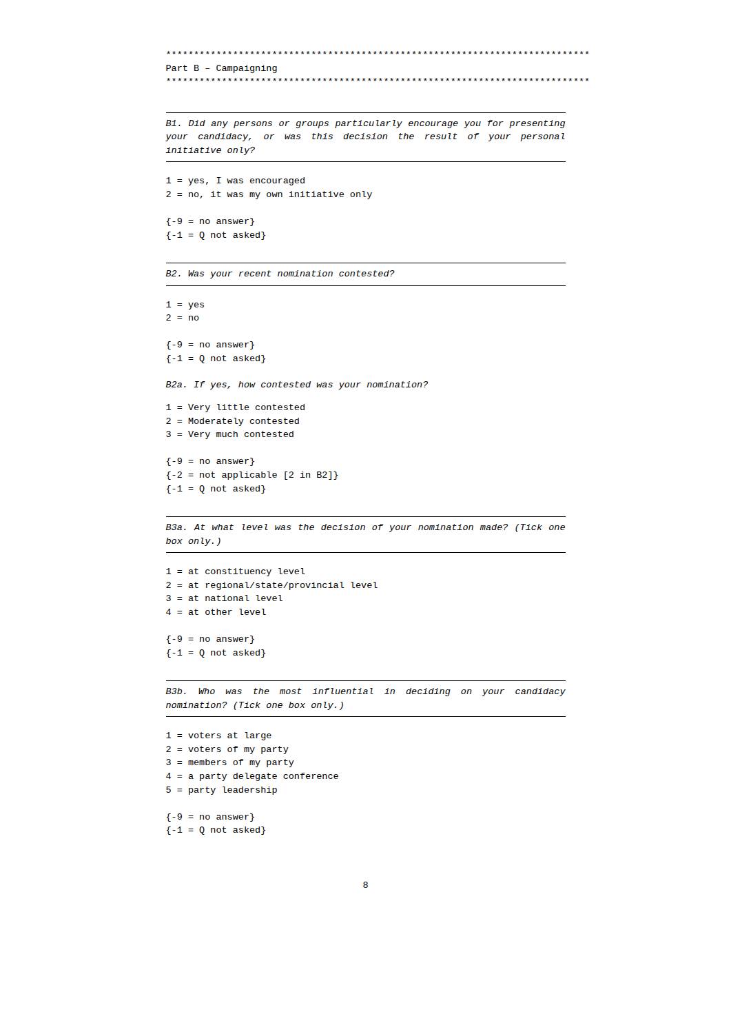****************************************************************************
Part B – Campaigning
****************************************************************************
B1. Did any persons or groups particularly encourage you for presenting your candidacy, or was this decision the result of your personal initiative only?
1 = yes, I was encouraged 2 = no, it was my own initiative only {-9 = no answer} {-1 = Q not asked}
B2. Was your recent nomination contested?
1 = yes 2 = no {-9 = no answer} {-1 = Q not asked}
B2a. If yes, how contested was your nomination?
1 = Very little contested 2 = Moderately contested 3 = Very much contested {-9 = no answer} {-2 = not applicable [2 in B2]} {-1 = Q not asked}
B3a. At what level was the decision of your nomination made? (Tick one box only.)
1 = at constituency level 2 = at regional/state/provincial level 3 = at national level 4 = at other level {-9 = no answer} {-1 = Q not asked}
B3b. Who was the most influential in deciding on your candidacy nomination? (Tick one box only.)
1 = voters at large 2 = voters of my party 3 = members of my party 4 = a party delegate conference 5 = party leadership {-9 = no answer} {-1 = Q not asked}
8